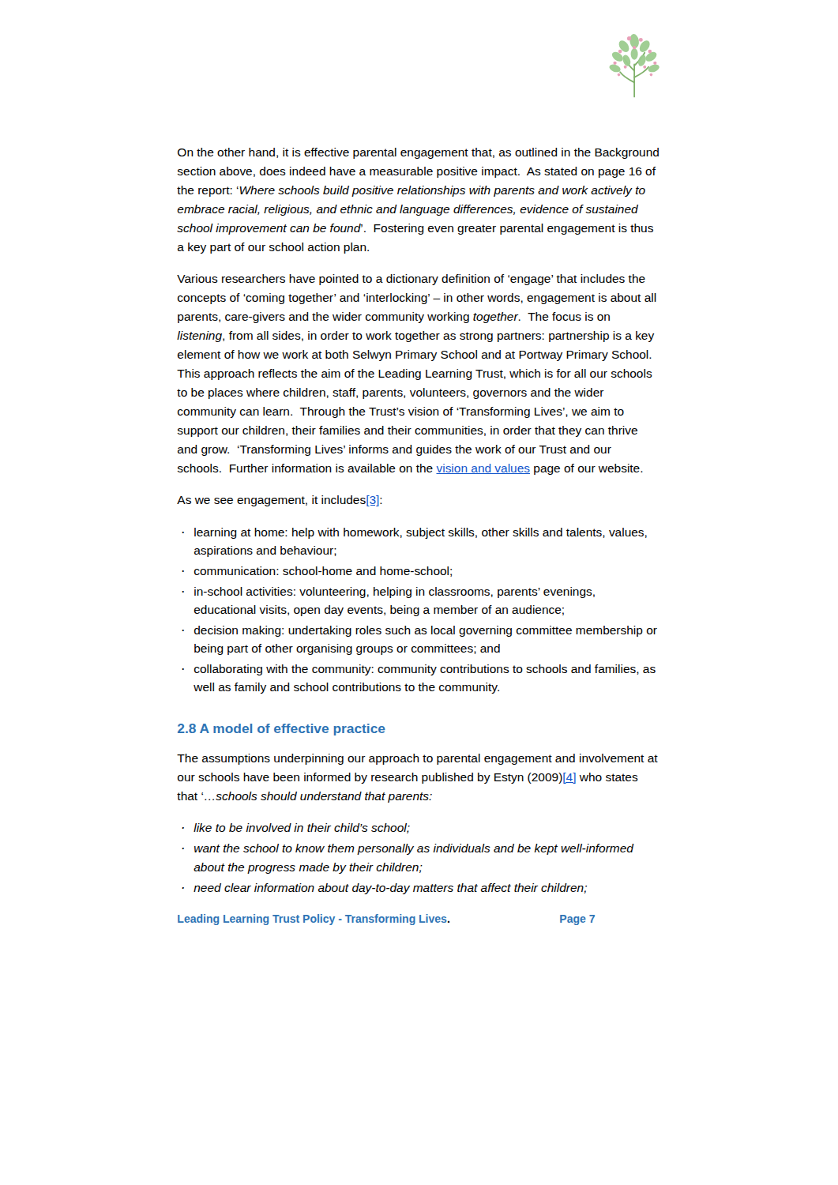On the other hand, it is effective parental engagement that, as outlined in the Background section above, does indeed have a measurable positive impact. As stated on page 16 of the report: ‘Where schools build positive relationships with parents and work actively to embrace racial, religious, and ethnic and language differences, evidence of sustained school improvement can be found’. Fostering even greater parental engagement is thus a key part of our school action plan.
Various researchers have pointed to a dictionary definition of ‘engage’ that includes the concepts of ‘coming together’ and ‘interlocking’ – in other words, engagement is about all parents, care-givers and the wider community working together. The focus is on listening, from all sides, in order to work together as strong partners: partnership is a key element of how we work at both Selwyn Primary School and at Portway Primary School. This approach reflects the aim of the Leading Learning Trust, which is for all our schools to be places where children, staff, parents, volunteers, governors and the wider community can learn. Through the Trust’s vision of ‘Transforming Lives’, we aim to support our children, their families and their communities, in order that they can thrive and grow. ‘Transforming Lives’ informs and guides the work of our Trust and our schools. Further information is available on the vision and values page of our website.
As we see engagement, it includes[3]:
learning at home: help with homework, subject skills, other skills and talents, values, aspirations and behaviour;
communication: school-home and home-school;
in-school activities: volunteering, helping in classrooms, parents’ evenings, educational visits, open day events, being a member of an audience;
decision making: undertaking roles such as local governing committee membership or being part of other organising groups or committees; and
collaborating with the community: community contributions to schools and families, as well as family and school contributions to the community.
2.8 A model of effective practice
The assumptions underpinning our approach to parental engagement and involvement at our schools have been informed by research published by Estyn (2009)[4] who states that ‘…schools should understand that parents:
like to be involved in their child’s school;
want the school to know them personally as individuals and be kept well-informed about the progress made by their children;
need clear information about day-to-day matters that affect their children;
Leading Learning Trust Policy - Transforming Lives. Page 7